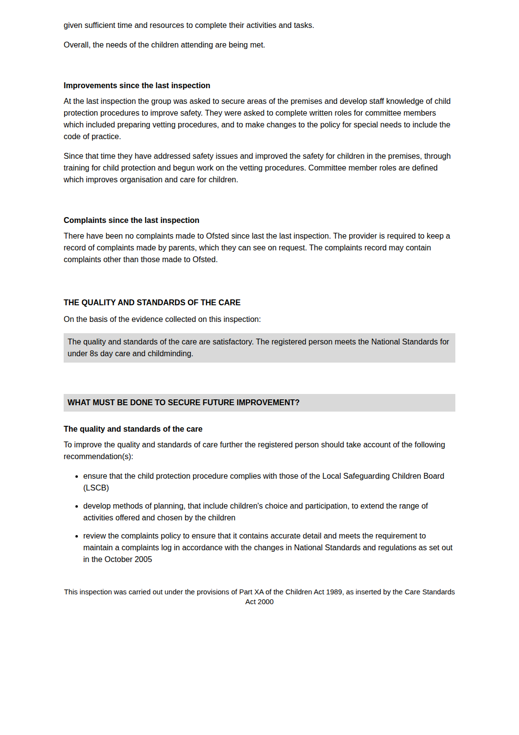given sufficient time and resources to complete their activities and tasks.
Overall, the needs of the children attending are being met.
Improvements since the last inspection
At the last inspection the group was asked to secure areas of the premises and develop staff knowledge of child protection procedures to improve safety. They were asked to complete written roles for committee members which included preparing vetting procedures, and to make changes to the policy for special needs to include the code of practice.
Since that time they have addressed safety issues and improved the safety for children in the premises, through training for child protection and begun work on the vetting procedures. Committee member roles are defined which improves organisation and care for children.
Complaints since the last inspection
There have been no complaints made to Ofsted since last the last inspection. The provider is required to keep a record of complaints made by parents, which they can see on request. The complaints record may contain complaints other than those made to Ofsted.
THE QUALITY AND STANDARDS OF THE CARE
On the basis of the evidence collected on this inspection:
The quality and standards of the care are satisfactory. The registered person meets the National Standards for under 8s day care and childminding.
WHAT MUST BE DONE TO SECURE FUTURE IMPROVEMENT?
The quality and standards of the care
To improve the quality and standards of care further the registered person should take account of the following recommendation(s):
ensure that the child protection procedure complies with those of the Local Safeguarding Children Board (LSCB)
develop methods of planning, that include children's choice and participation, to extend the range of activities offered and chosen by the children
review the complaints policy to ensure that it contains accurate detail and meets the requirement to maintain a complaints log in accordance with the changes in National Standards and regulations as set out in the October 2005
This inspection was carried out under the provisions of Part XA of the Children Act 1989, as inserted by the Care Standards Act 2000